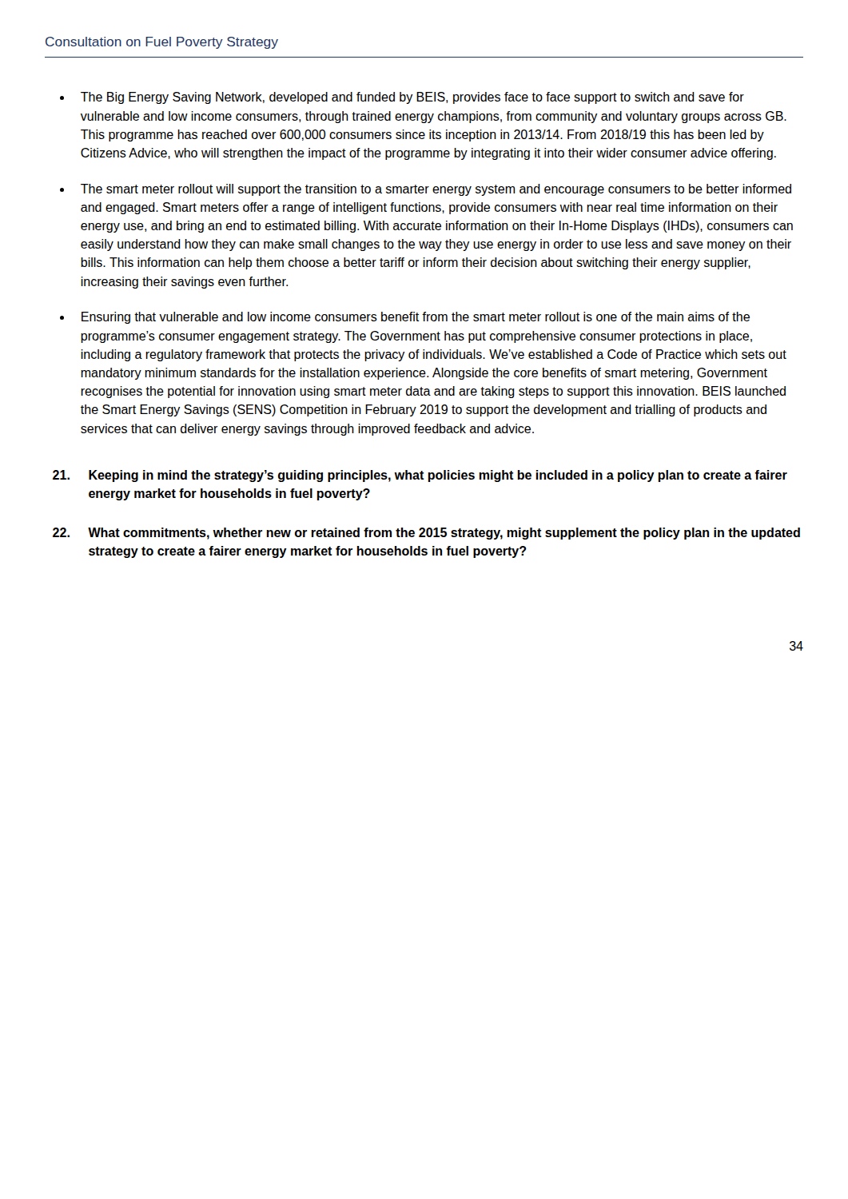Consultation on Fuel Poverty Strategy
The Big Energy Saving Network, developed and funded by BEIS, provides face to face support to switch and save for vulnerable and low income consumers, through trained energy champions, from community and voluntary groups across GB. This programme has reached over 600,000 consumers since its inception in 2013/14. From 2018/19 this has been led by Citizens Advice, who will strengthen the impact of the programme by integrating it into their wider consumer advice offering.
The smart meter rollout will support the transition to a smarter energy system and encourage consumers to be better informed and engaged. Smart meters offer a range of intelligent functions, provide consumers with near real time information on their energy use, and bring an end to estimated billing. With accurate information on their In-Home Displays (IHDs), consumers can easily understand how they can make small changes to the way they use energy in order to use less and save money on their bills. This information can help them choose a better tariff or inform their decision about switching their energy supplier, increasing their savings even further.
Ensuring that vulnerable and low income consumers benefit from the smart meter rollout is one of the main aims of the programme’s consumer engagement strategy. The Government has put comprehensive consumer protections in place, including a regulatory framework that protects the privacy of individuals. We’ve established a Code of Practice which sets out mandatory minimum standards for the installation experience. Alongside the core benefits of smart metering, Government recognises the potential for innovation using smart meter data and are taking steps to support this innovation. BEIS launched the Smart Energy Savings (SENS) Competition in February 2019 to support the development and trialling of products and services that can deliver energy savings through improved feedback and advice.
Keeping in mind the strategy’s guiding principles, what policies might be included in a policy plan to create a fairer energy market for households in fuel poverty?
What commitments, whether new or retained from the 2015 strategy, might supplement the policy plan in the updated strategy to create a fairer energy market for households in fuel poverty?
34